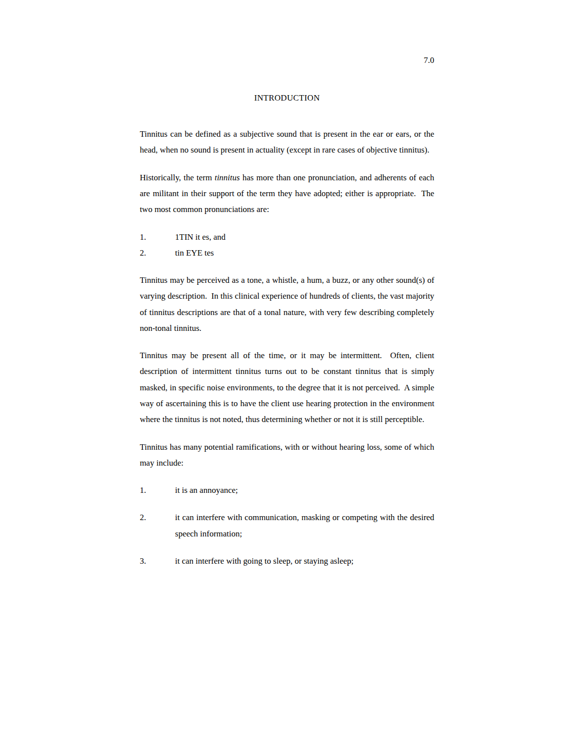7.0
INTRODUCTION
Tinnitus can be defined as a subjective sound that is present in the ear or ears, or the head, when no sound is present in actuality (except in rare cases of objective tinnitus).
Historically, the term tinnitus has more than one pronunciation, and adherents of each are militant in their support of the term they have adopted; either is appropriate. The two most common pronunciations are:
1. 1TIN it es, and
2. tin EYE tes
Tinnitus may be perceived as a tone, a whistle, a hum, a buzz, or any other sound(s) of varying description. In this clinical experience of hundreds of clients, the vast majority of tinnitus descriptions are that of a tonal nature, with very few describing completely non-tonal tinnitus.
Tinnitus may be present all of the time, or it may be intermittent. Often, client description of intermittent tinnitus turns out to be constant tinnitus that is simply masked, in specific noise environments, to the degree that it is not perceived. A simple way of ascertaining this is to have the client use hearing protection in the environment where the tinnitus is not noted, thus determining whether or not it is still perceptible.
Tinnitus has many potential ramifications, with or without hearing loss, some of which may include:
1. it is an annoyance;
2. it can interfere with communication, masking or competing with the desired speech information;
3. it can interfere with going to sleep, or staying asleep;